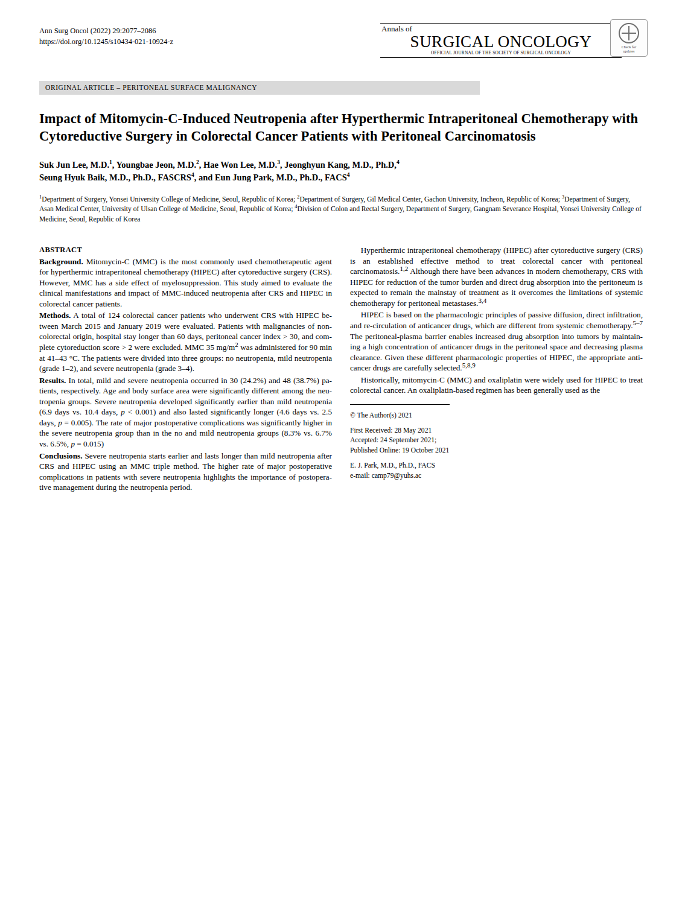Ann Surg Oncol (2022) 29:2077–2086
https://doi.org/10.1245/s10434-021-10924-z
Annals of
SURGICAL ONCOLOGY
OFFICIAL JOURNAL OF THE SOCIETY OF SURGICAL ONCOLOGY
Check for
updates
ORIGINAL ARTICLE – PERITONEAL SURFACE MALIGNANCY
Impact of Mitomycin-C-Induced Neutropenia after Hyperthermic Intraperitoneal Chemotherapy with Cytoreductive Surgery in Colorectal Cancer Patients with Peritoneal Carcinomatosis
Suk Jun Lee, M.D.1, Youngbae Jeon, M.D.2, Hae Won Lee, M.D.3, Jeonghyun Kang, M.D., Ph.D,4
Seung Hyuk Baik, M.D., Ph.D., FASCRS4, and Eun Jung Park, M.D., Ph.D., FACS4
1Department of Surgery, Yonsei University College of Medicine, Seoul, Republic of Korea; 2Department of Surgery, Gil Medical Center, Gachon University, Incheon, Republic of Korea; 3Department of Surgery, Asan Medical Center, University of Ulsan College of Medicine, Seoul, Republic of Korea; 4Division of Colon and Rectal Surgery, Department of Surgery, Gangnam Severance Hospital, Yonsei University College of Medicine, Seoul, Republic of Korea
ABSTRACT
Background. Mitomycin-C (MMC) is the most commonly used chemotherapeutic agent for hyperthermic intraperitoneal chemotherapy (HIPEC) after cytoreductive surgery (CRS). However, MMC has a side effect of myelosuppression. This study aimed to evaluate the clinical manifestations and impact of MMC-induced neutropenia after CRS and HIPEC in colorectal cancer patients.
Methods. A total of 124 colorectal cancer patients who underwent CRS with HIPEC between March 2015 and January 2019 were evaluated. Patients with malignancies of non-colorectal origin, hospital stay longer than 60 days, peritoneal cancer index > 30, and complete cytoreduction score > 2 were excluded. MMC 35 mg/m2 was administered for 90 min at 41–43 °C. The patients were divided into three groups: no neutropenia, mild neutropenia (grade 1–2), and severe neutropenia (grade 3–4).
Results. In total, mild and severe neutropenia occurred in 30 (24.2%) and 48 (38.7%) patients, respectively. Age and body surface area were significantly different among the neutropenia groups. Severe neutropenia developed significantly earlier than mild neutropenia (6.9 days vs. 10.4 days, p < 0.001) and also lasted significantly longer (4.6 days vs. 2.5 days, p = 0.005). The rate of major postoperative complications was significantly higher in the severe neutropenia group than in the no and mild neutropenia groups (8.3% vs. 6.7% vs. 6.5%, p = 0.015)
Conclusions. Severe neutropenia starts earlier and lasts longer than mild neutropenia after CRS and HIPEC using an MMC triple method. The higher rate of major postoperative complications in patients with severe neutropenia highlights the importance of postoperative management during the neutropenia period.
Hyperthermic intraperitoneal chemotherapy (HIPEC) after cytoreductive surgery (CRS) is an established effective method to treat colorectal cancer with peritoneal carcinomatosis.1,2 Although there have been advances in modern chemotherapy, CRS with HIPEC for reduction of the tumor burden and direct drug absorption into the peritoneum is expected to remain the mainstay of treatment as it overcomes the limitations of systemic chemotherapy for peritoneal metastases.3,4
HIPEC is based on the pharmacologic principles of passive diffusion, direct infiltration, and re-circulation of anticancer drugs, which are different from systemic chemotherapy.5–7 The peritoneal-plasma barrier enables increased drug absorption into tumors by maintaining a high concentration of anticancer drugs in the peritoneal space and decreasing plasma clearance. Given these different pharmacologic properties of HIPEC, the appropriate anticancer drugs are carefully selected.5,8,9
Historically, mitomycin-C (MMC) and oxaliplatin were widely used for HIPEC to treat colorectal cancer. An oxaliplatin-based regimen has been generally used as the
© The Author(s) 2021
First Received: 28 May 2021
Accepted: 24 September 2021;
Published Online: 19 October 2021
E. J. Park, M.D., Ph.D., FACS
e-mail: camp79@yuhs.ac